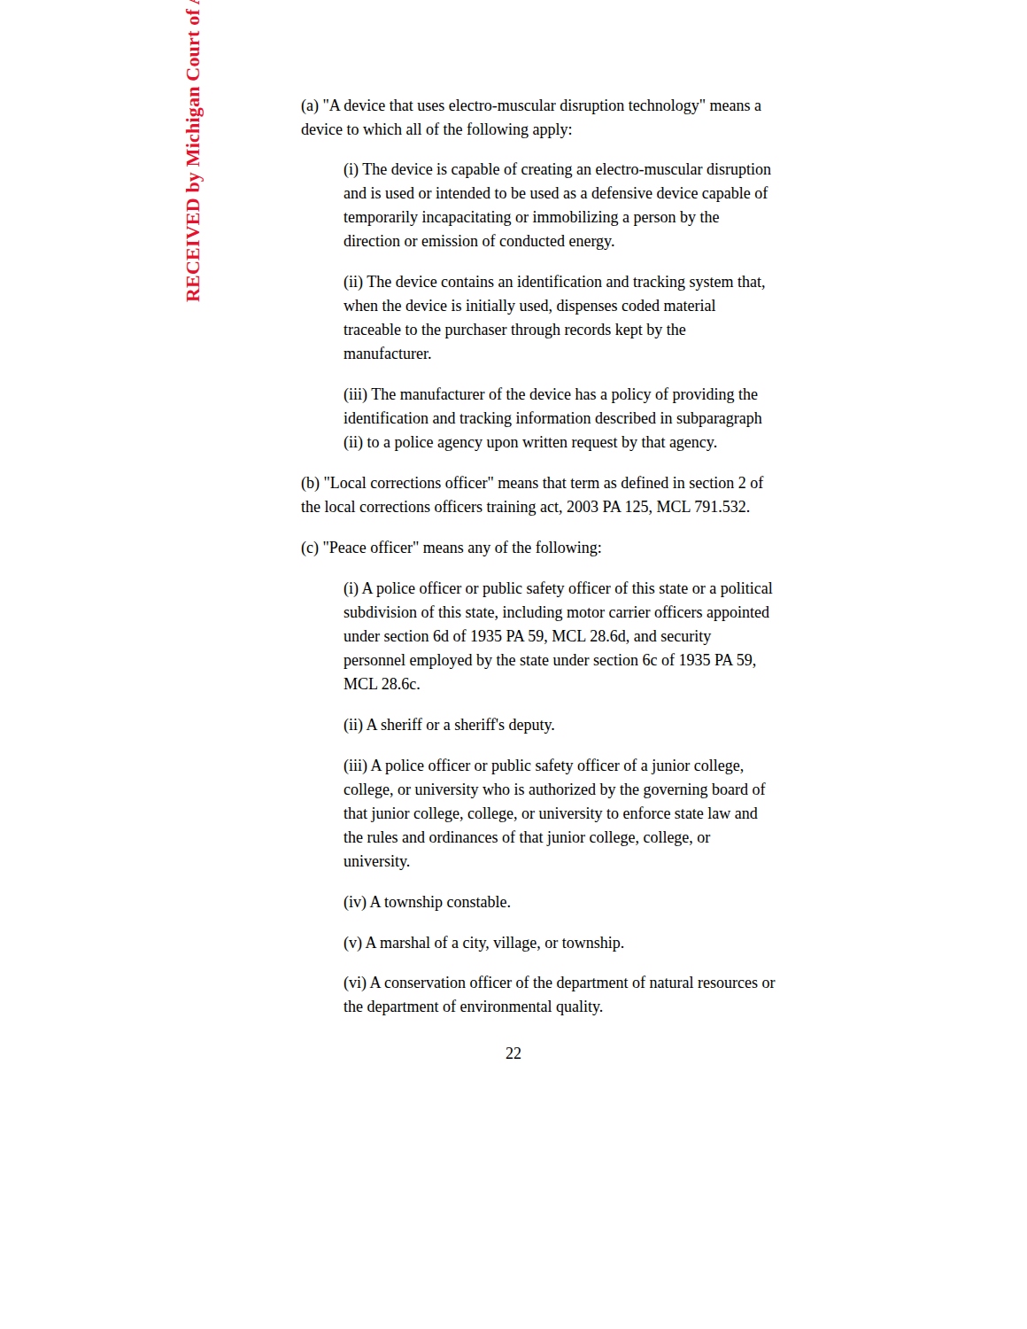RECEIVED by Michigan Court of Appeals 12/2/2011 3:41:15 PM
(a) "A device that uses electro-muscular disruption technology" means a device to which all of the following apply:
(i) The device is capable of creating an electro-muscular disruption and is used or intended to be used as a defensive device capable of temporarily incapacitating or immobilizing a person by the direction or emission of conducted energy.
(ii) The device contains an identification and tracking system that, when the device is initially used, dispenses coded material traceable to the purchaser through records kept by the manufacturer.
(iii) The manufacturer of the device has a policy of providing the identification and tracking information described in subparagraph (ii) to a police agency upon written request by that agency.
(b) "Local corrections officer" means that term as defined in section 2 of the local corrections officers training act, 2003 PA 125, MCL 791.532.
(c) "Peace officer" means any of the following:
(i) A police officer or public safety officer of this state or a political subdivision of this state, including motor carrier officers appointed under section 6d of 1935 PA 59, MCL 28.6d, and security personnel employed by the state under section 6c of 1935 PA 59, MCL 28.6c.
(ii) A sheriff or a sheriff's deputy.
(iii) A police officer or public safety officer of a junior college, college, or university who is authorized by the governing board of that junior college, college, or university to enforce state law and the rules and ordinances of that junior college, college, or university.
(iv) A township constable.
(v) A marshal of a city, village, or township.
(vi) A conservation officer of the department of natural resources or the department of environmental quality.
22